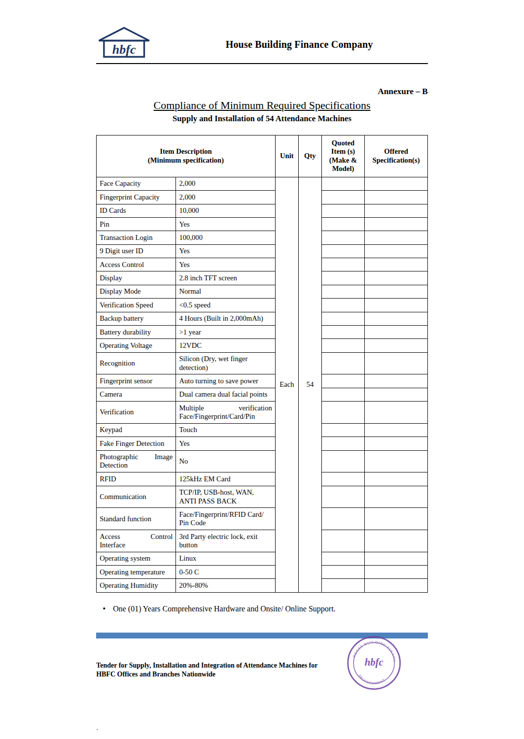hbfc
House Building Finance Company
Annexure – B
Compliance of Minimum Required Specifications
Supply and Installation of 54 Attendance Machines
| Item Description (Minimum specification) | Unit | Qty | Quoted Item (s) (Make & Model) | Offered Specification(s) |
| --- | --- | --- | --- | --- |
| Face Capacity | 2,000 | Each | 54 | | |
| Fingerprint Capacity | 2,000 | | |
| ID Cards | 10,000 | | |
| Pin | Yes | | |
| Transaction Login | 100,000 | | |
| 9 Digit user ID | Yes | | |
| Access Control | Yes | | |
| Display | 2.8 inch TFT screen | | |
| Display Mode | Normal | | |
| Verification Speed | <0.5 speed | | |
| Backup battery | 4 Hours (Built in 2,000mAh) | | |
| Battery durability | >1 year | | |
| Operating Voltage | 12VDC | | |
| Recognition | Silicon (Dry, wet finger detection) | | |
| Fingerprint sensor | Auto turning to save power | | |
| Camera | Dual camera dual facial points | | |
| Verification | Multiple verification Face/Fingerprint/Card/Pin | | |
| Keypad | Touch | | |
| Fake Finger Detection | Yes | | |
| Photographic Image Detection | No | | |
| RFID | 125kHz EM Card | | |
| Communication | TCP/IP, USB-host, WAN, ANTI PASS BACK | | |
| Standard function | Face/Fingerprint/RFID Card/ Pin Code | | |
| Access Control Interface | 3rd Party electric lock, exit button | | |
| Operating system | Linux | | |
| Operating temperature | 0-50 C | | |
| Operating Humidity | 20%-80% | | |
One (01) Years Comprehensive Hardware and Onsite/ Online Support.
hbfc HOUSE BUILDING FINANCE CO. PROCUREMENT
Tender for Supply, Installation and Integration of Attendance Machines for
HBFC Offices and Branches Nationwide
`